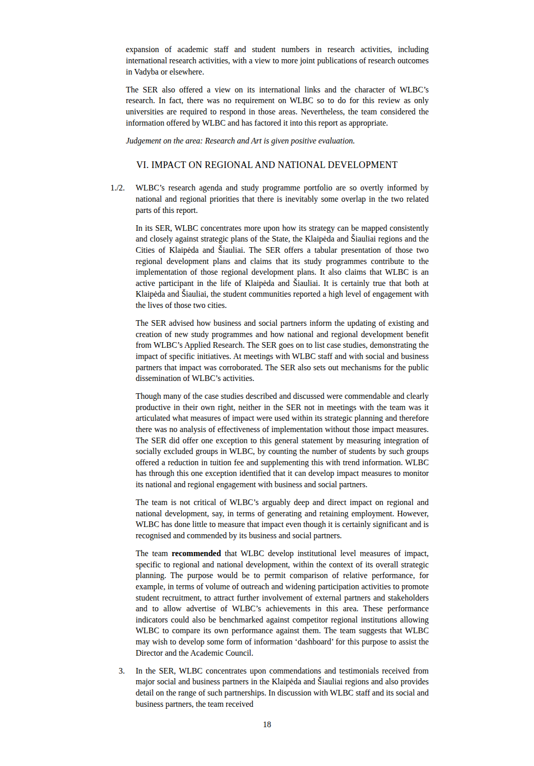expansion of academic staff and student numbers in research activities, including international research activities, with a view to more joint publications of research outcomes in Vadyba or elsewhere.
The SER also offered a view on its international links and the character of WLBC’s research. In fact, there was no requirement on WLBC so to do for this review as only universities are required to respond in those areas. Nevertheless, the team considered the information offered by WLBC and has factored it into this report as appropriate.
Judgement on the area: Research and Art is given positive evaluation.
VI. IMPACT ON REGIONAL AND NATIONAL DEVELOPMENT
1./2.
WLBC’s research agenda and study programme portfolio are so overtly informed by national and regional priorities that there is inevitably some overlap in the two related parts of this report.
In its SER, WLBC concentrates more upon how its strategy can be mapped consistently and closely against strategic plans of the State, the Klaipėda and Šiauliai regions and the Cities of Klaipėda and Šiauliai. The SER offers a tabular presentation of those two regional development plans and claims that its study programmes contribute to the implementation of those regional development plans. It also claims that WLBC is an active participant in the life of Klaipėda and Šiauliai. It is certainly true that both at Klaipėda and Šiauliai, the student communities reported a high level of engagement with the lives of those two cities.
The SER advised how business and social partners inform the updating of existing and creation of new study programmes and how national and regional development benefit from WLBC’s Applied Research. The SER goes on to list case studies, demonstrating the impact of specific initiatives. At meetings with WLBC staff and with social and business partners that impact was corroborated. The SER also sets out mechanisms for the public dissemination of WLBC’s activities.
Though many of the case studies described and discussed were commendable and clearly productive in their own right, neither in the SER not in meetings with the team was it articulated what measures of impact were used within its strategic planning and therefore there was no analysis of effectiveness of implementation without those impact measures. The SER did offer one exception to this general statement by measuring integration of socially excluded groups in WLBC, by counting the number of students by such groups offered a reduction in tuition fee and supplementing this with trend information. WLBC has through this one exception identified that it can develop impact measures to monitor its national and regional engagement with business and social partners.
The team is not critical of WLBC’s arguably deep and direct impact on regional and national development, say, in terms of generating and retaining employment. However, WLBC has done little to measure that impact even though it is certainly significant and is recognised and commended by its business and social partners.
The team recommended that WLBC develop institutional level measures of impact, specific to regional and national development, within the context of its overall strategic planning. The purpose would be to permit comparison of relative performance, for example, in terms of volume of outreach and widening participation activities to promote student recruitment, to attract further involvement of external partners and stakeholders and to allow advertise of WLBC’s achievements in this area. These performance indicators could also be benchmarked against competitor regional institutions allowing WLBC to compare its own performance against them. The team suggests that WLBC may wish to develop some form of information ‘dashboard’ for this purpose to assist the Director and the Academic Council.
3.
In the SER, WLBC concentrates upon commendations and testimonials received from major social and business partners in the Klaipėda and Šiauliai regions and also provides detail on the range of such partnerships. In discussion with WLBC staff and its social and business partners, the team received
18